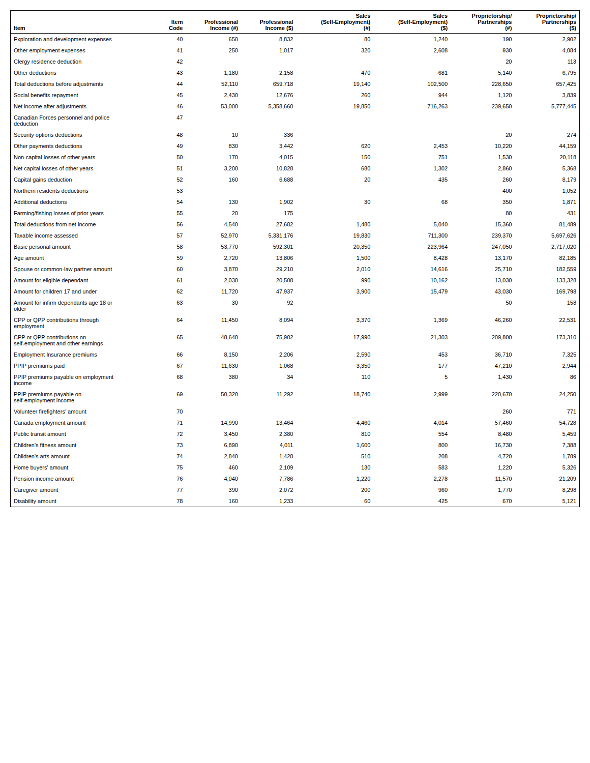| Item | Item Code | Professional Income (#) | Professional Income ($) | Sales (Self-Employment) (#) | Sales (Self-Employment) ($) | Proprietorship/ Partnerships (#) | Proprietorship/ Partnerships ($) |
| --- | --- | --- | --- | --- | --- | --- | --- |
| Exploration and development expenses | 40 | 650 | 8,832 | 80 | 1,240 | 190 | 2,902 |
| Other employment expenses | 41 | 250 | 1,017 | 320 | 2,608 | 930 | 4,084 |
| Clergy residence deduction | 42 | | | | | 20 | 113 |
| Other deductions | 43 | 1,180 | 2,158 | 470 | 681 | 5,140 | 6,795 |
| Total deductions before adjustments | 44 | 52,110 | 659,718 | 19,140 | 102,500 | 228,650 | 657,425 |
| Social benefits repayment | 45 | 2,430 | 12,676 | 260 | 944 | 1,120 | 3,839 |
| Net income after adjustments | 46 | 53,000 | 5,358,660 | 19,850 | 716,263 | 239,650 | 5,777,445 |
| Canadian Forces personnel and police deduction | 47 | | | | | | |
| Security options deductions | 48 | 10 | 336 | | | 20 | 274 |
| Other payments deductions | 49 | 830 | 3,442 | 620 | 2,453 | 10,220 | 44,159 |
| Non-capital losses of other years | 50 | 170 | 4,015 | 150 | 751 | 1,530 | 20,118 |
| Net capital losses of other years | 51 | 3,200 | 10,828 | 680 | 1,302 | 2,860 | 5,368 |
| Capital gains deduction | 52 | 160 | 6,688 | 20 | 435 | 260 | 8,179 |
| Northern residents deductions | 53 | | | | | 400 | 1,052 |
| Additional deductions | 54 | 130 | 1,902 | 30 | 68 | 350 | 1,871 |
| Farming/fishing losses of prior years | 55 | 20 | 175 | | | 80 | 431 |
| Total deductions from net income | 56 | 4,540 | 27,682 | 1,480 | 5,040 | 15,360 | 81,489 |
| Taxable income assessed | 57 | 52,970 | 5,331,176 | 19,830 | 711,300 | 239,370 | 5,697,626 |
| Basic personal amount | 58 | 53,770 | 592,301 | 20,350 | 223,964 | 247,050 | 2,717,020 |
| Age amount | 59 | 2,720 | 13,806 | 1,500 | 8,428 | 13,170 | 82,185 |
| Spouse or common-law partner amount | 60 | 3,870 | 29,210 | 2,010 | 14,616 | 25,710 | 182,559 |
| Amount for eligible dependant | 61 | 2,030 | 20,508 | 990 | 10,162 | 13,030 | 133,328 |
| Amount for children 17 and under | 62 | 11,720 | 47,937 | 3,900 | 15,479 | 43,030 | 169,798 |
| Amount for infirm dependants age 18 or older | 63 | 30 | 92 | | | 50 | 158 |
| CPP or QPP contributions through employment | 64 | 11,450 | 8,094 | 3,370 | 1,369 | 46,260 | 22,531 |
| CPP or QPP contributions on self-employment and other earnings | 65 | 48,640 | 75,902 | 17,990 | 21,303 | 209,800 | 173,310 |
| Employment Insurance premiums | 66 | 8,150 | 2,206 | 2,590 | 453 | 36,710 | 7,325 |
| PPIP premiums paid | 67 | 11,630 | 1,068 | 3,350 | 177 | 47,210 | 2,944 |
| PPIP premiums payable on employment income | 68 | 380 | 34 | 110 | 5 | 1,430 | 86 |
| PPIP premiums payable on self-employment income | 69 | 50,320 | 11,292 | 18,740 | 2,999 | 220,670 | 24,250 |
| Volunteer firefighters' amount | 70 | | | | | 260 | 771 |
| Canada employment amount | 71 | 14,990 | 13,464 | 4,460 | 4,014 | 57,460 | 54,728 |
| Public transit amount | 72 | 3,450 | 2,380 | 810 | 554 | 8,480 | 5,459 |
| Children's fitness amount | 73 | 6,890 | 4,011 | 1,600 | 800 | 16,730 | 7,388 |
| Children's arts amount | 74 | 2,840 | 1,428 | 510 | 208 | 4,720 | 1,789 |
| Home buyers' amount | 75 | 460 | 2,109 | 130 | 583 | 1,220 | 5,326 |
| Pension income amount | 76 | 4,040 | 7,786 | 1,220 | 2,278 | 11,570 | 21,209 |
| Caregiver amount | 77 | 390 | 2,072 | 200 | 960 | 1,770 | 8,298 |
| Disability amount | 78 | 160 | 1,233 | 60 | 425 | 670 | 5,121 |